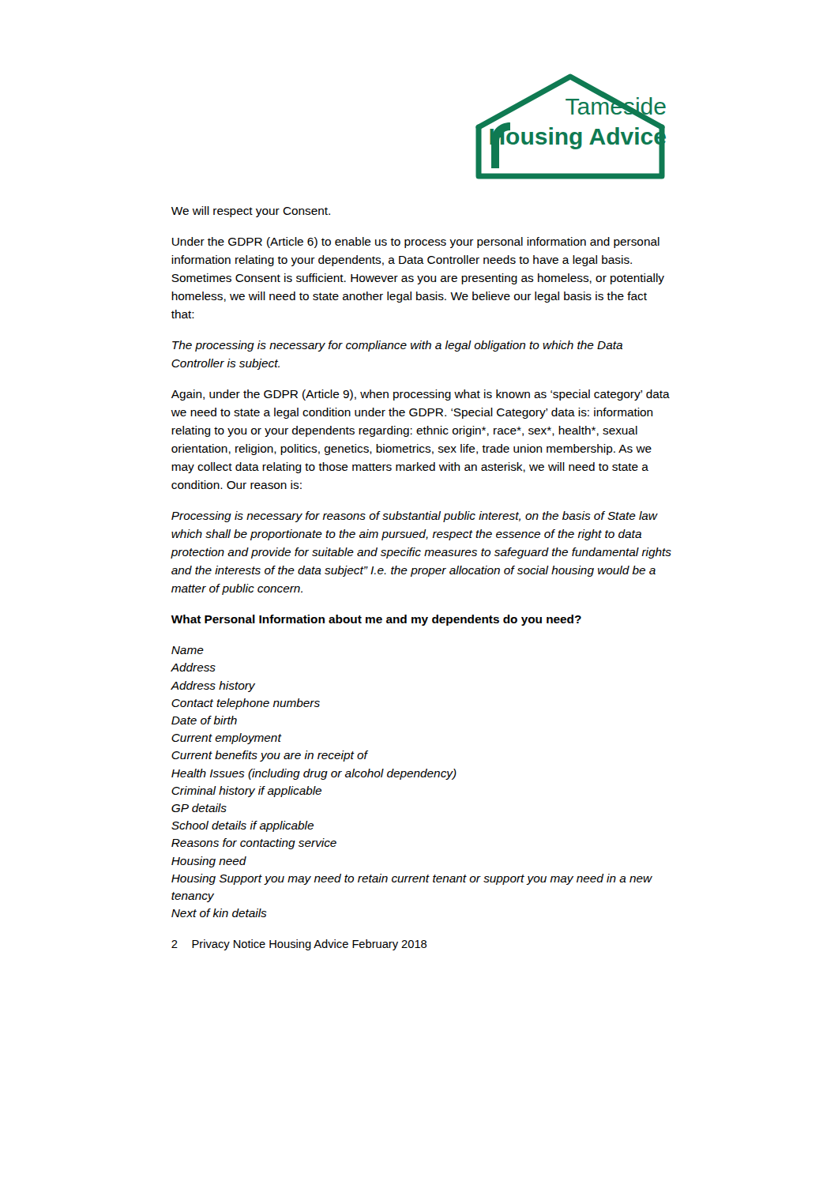Tameside Housing Advice
We will respect your Consent.
Under the GDPR (Article 6) to enable us to process your personal information and personal information relating to your dependents, a Data Controller needs to have a legal basis. Sometimes Consent is sufficient. However as you are presenting as homeless, or potentially homeless, we will need to state another legal basis. We believe our legal basis is the fact that:
The processing is necessary for compliance with a legal obligation to which the Data Controller is subject.
Again, under the GDPR (Article 9), when processing what is known as ‘special category’ data we need to state a legal condition under the GDPR. ‘Special Category’ data is: information relating to you or your dependents regarding: ethnic origin*, race*, sex*, health*, sexual orientation, religion, politics, genetics, biometrics, sex life, trade union membership. As we may collect data relating to those matters marked with an asterisk, we will need to state a condition. Our reason is:
Processing is necessary for reasons of substantial public interest, on the basis of State law which shall be proportionate to the aim pursued, respect the essence of the right to data protection and provide for suitable and specific measures to safeguard the fundamental rights and the interests of the data subject” I.e. the proper allocation of social housing would be a matter of public concern.
What Personal Information about me and my dependents do you need?
Name Address Address history Contact telephone numbers Date of birth Current employment Current benefits you are in receipt of Health Issues (including drug or alcohol dependency) Criminal history if applicable GP details School details if applicable Reasons for contacting service Housing need Housing Support you may need to retain current tenant or support you may need in a new tenancy Next of kin details
2 Privacy Notice Housing Advice February 2018